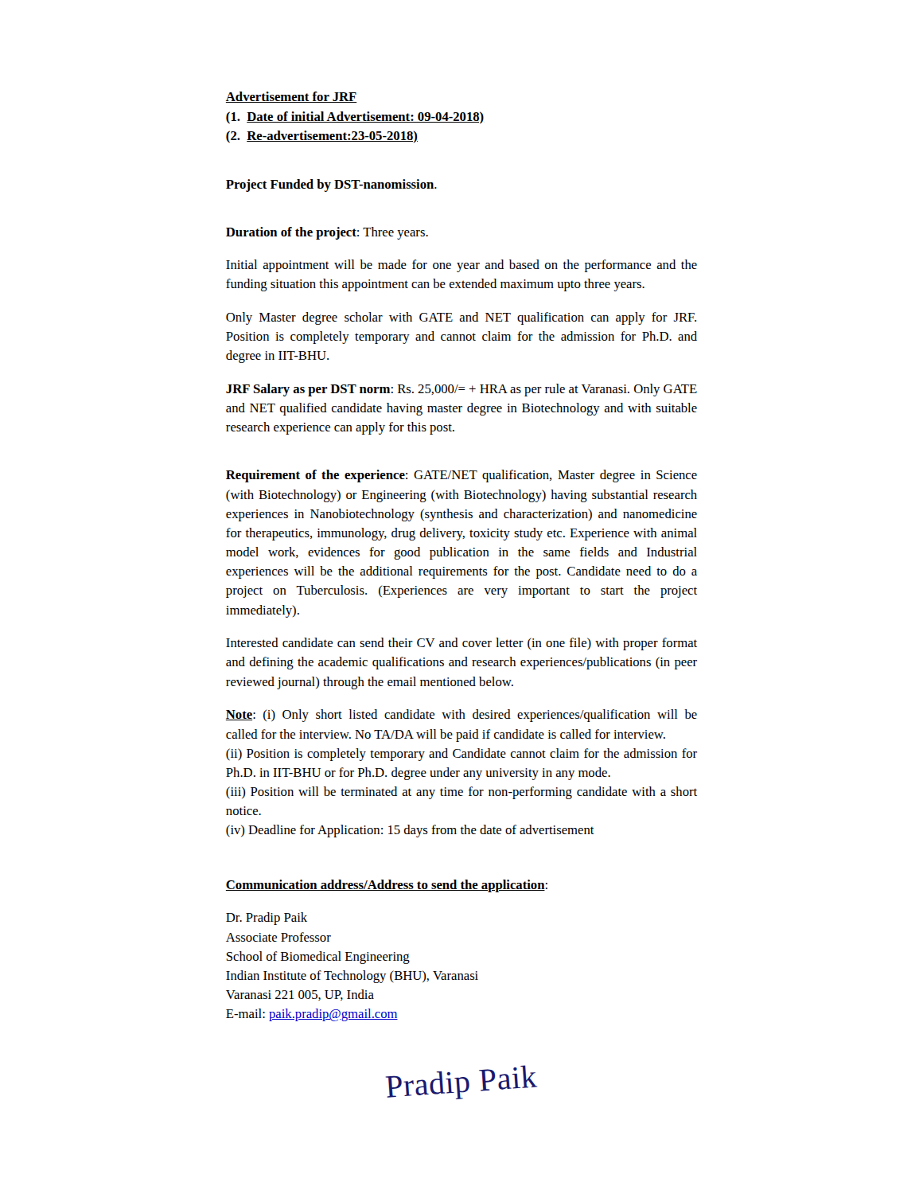Advertisement for JRF
(1. Date of initial Advertisement: 09-04-2018)
(2. Re-advertisement:23-05-2018)
Project Funded by DST-nanomission.
Duration of the project: Three years.
Initial appointment will be made for one year and based on the performance and the funding situation this appointment can be extended maximum upto three years.
Only Master degree scholar with GATE and NET qualification can apply for JRF. Position is completely temporary and cannot claim for the admission for Ph.D. and degree in IIT-BHU.
JRF Salary as per DST norm: Rs. 25,000/= + HRA as per rule at Varanasi. Only GATE and NET qualified candidate having master degree in Biotechnology and with suitable research experience can apply for this post.
Requirement of the experience: GATE/NET qualification, Master degree in Science (with Biotechnology) or Engineering (with Biotechnology) having substantial research experiences in Nanobiotechnology (synthesis and characterization) and nanomedicine for therapeutics, immunology, drug delivery, toxicity study etc. Experience with animal model work, evidences for good publication in the same fields and Industrial experiences will be the additional requirements for the post. Candidate need to do a project on Tuberculosis. (Experiences are very important to start the project immediately).
Interested candidate can send their CV and cover letter (in one file) with proper format and defining the academic qualifications and research experiences/publications (in peer reviewed journal) through the email mentioned below.
Note: (i) Only short listed candidate with desired experiences/qualification will be called for the interview. No TA/DA will be paid if candidate is called for interview.
(ii) Position is completely temporary and Candidate cannot claim for the admission for Ph.D. in IIT-BHU or for Ph.D. degree under any university in any mode.
(iii) Position will be terminated at any time for non-performing candidate with a short notice.
(iv) Deadline for Application: 15 days from the date of advertisement
Communication address/Address to send the application:
Dr. Pradip Paik
Associate Professor
School of Biomedical Engineering
Indian Institute of Technology (BHU), Varanasi
Varanasi 221 005, UP, India
E-mail: paik.pradip@gmail.com
Pradip Paik